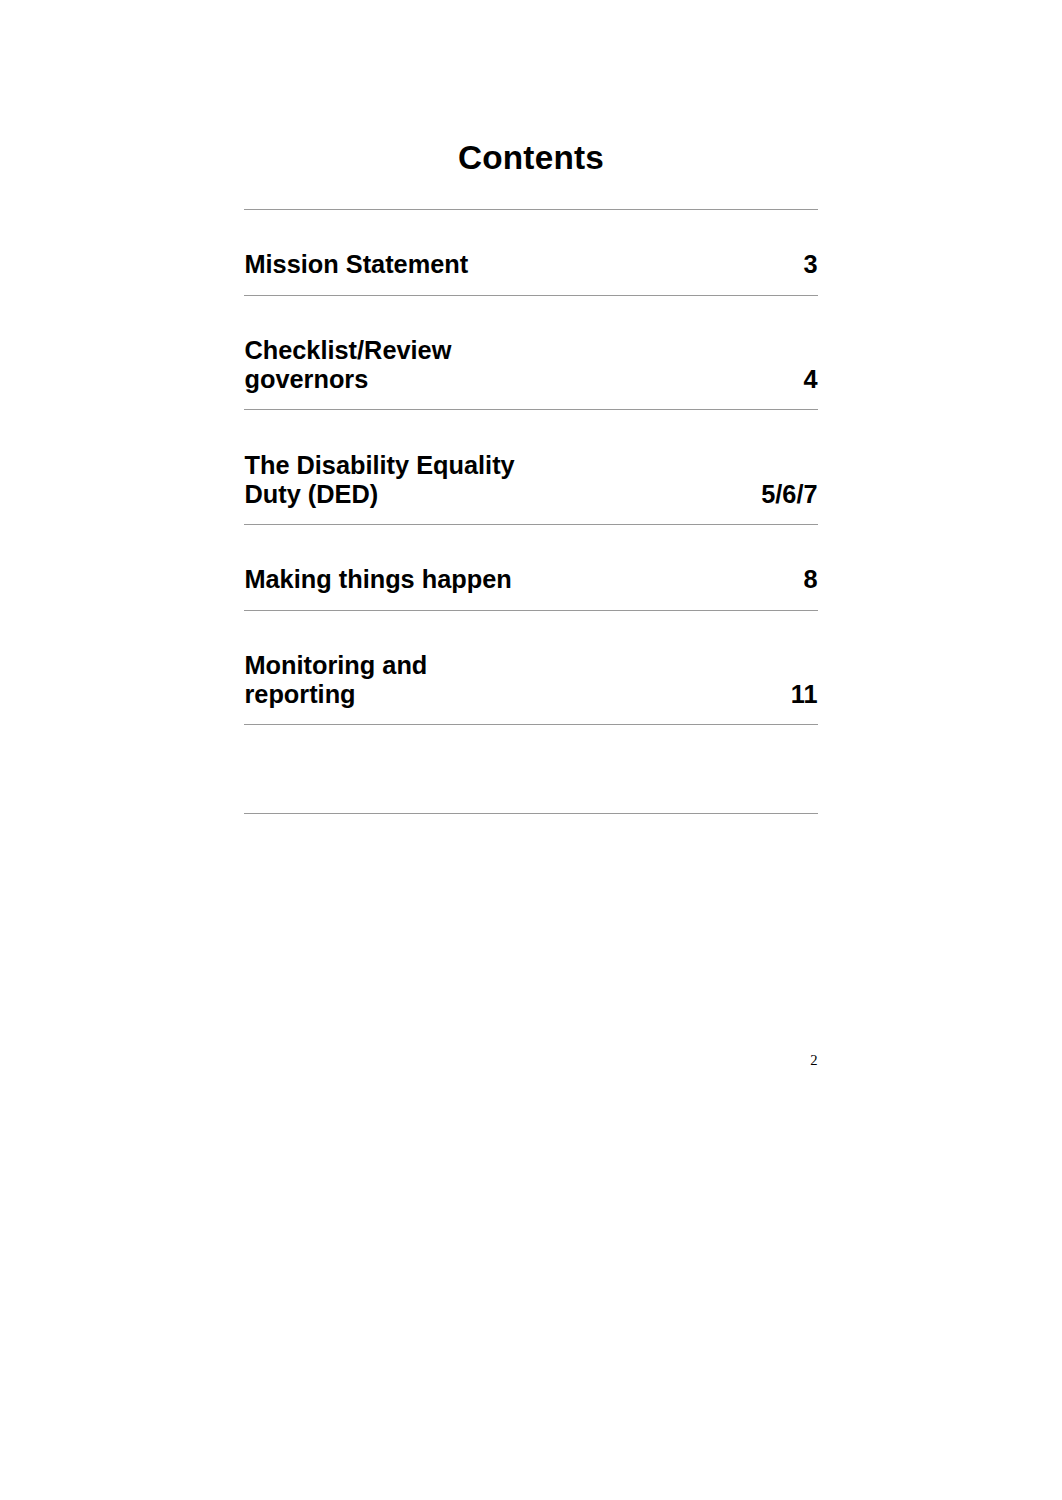Contents
| Mission Statement | 3 |
| Checklist/Review governors | 4 |
| The Disability Equality Duty (DED) | 5/6/7 |
| Making things happen | 8 |
| Monitoring and reporting | 11 |
2